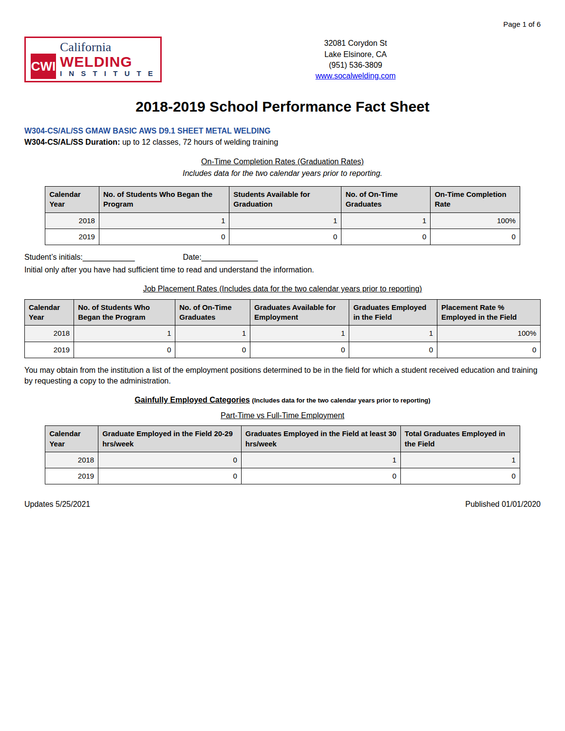Page 1 of 6
California
CWI
WELDING
I N S T I T U T E
32081 Corydon St
Lake Elsinore, CA
(951) 536-3809
www.socalwelding.com
2018-2019 School Performance Fact Sheet
W304-CS/AL/SS GMAW BASIC AWS D9.1 SHEET METAL WELDING
W304-CS/AL/SS Duration: up to 12 classes, 72 hours of welding training
On-Time Completion Rates (Graduation Rates)
Includes data for the two calendar years prior to reporting.
| Calendar Year | No. of Students Who Began the Program | Students Available for Graduation | No. of On-Time Graduates | On-Time Completion Rate |
| --- | --- | --- | --- | --- |
| 2018 | 1 | 1 | 1 | 100% |
| 2019 | 0 | 0 | 0 | 0 |
Student’s initials:____________ Date:_____________
Initial only after you have had sufficient time to read and understand the information.
Job Placement Rates (Includes data for the two calendar years prior to reporting)
| Calendar Year | No. of Students Who Began the Program | No. of On-Time Graduates | Graduates Available for Employment | Graduates Employed in the Field | Placement Rate % Employed in the Field |
| --- | --- | --- | --- | --- | --- |
| 2018 | 1 | 1 | 1 | 1 | 100% |
| 2019 | 0 | 0 | 0 | 0 | 0 |
You may obtain from the institution a list of the employment positions determined to be in the field for which a student received education and training by requesting a copy to the administration.
Gainfully Employed Categories (Includes data for the two calendar years prior to reporting)
Part-Time vs Full-Time Employment
| Calendar Year | Graduate Employed in the Field 20-29 hrs/week | Graduates Employed in the Field at least 30 hrs/week | Total Graduates Employed in the Field |
| --- | --- | --- | --- |
| 2018 | 0 | 1 | 1 |
| 2019 | 0 | 0 | 0 |
Updates 5/25/2021
Published 01/01/2020